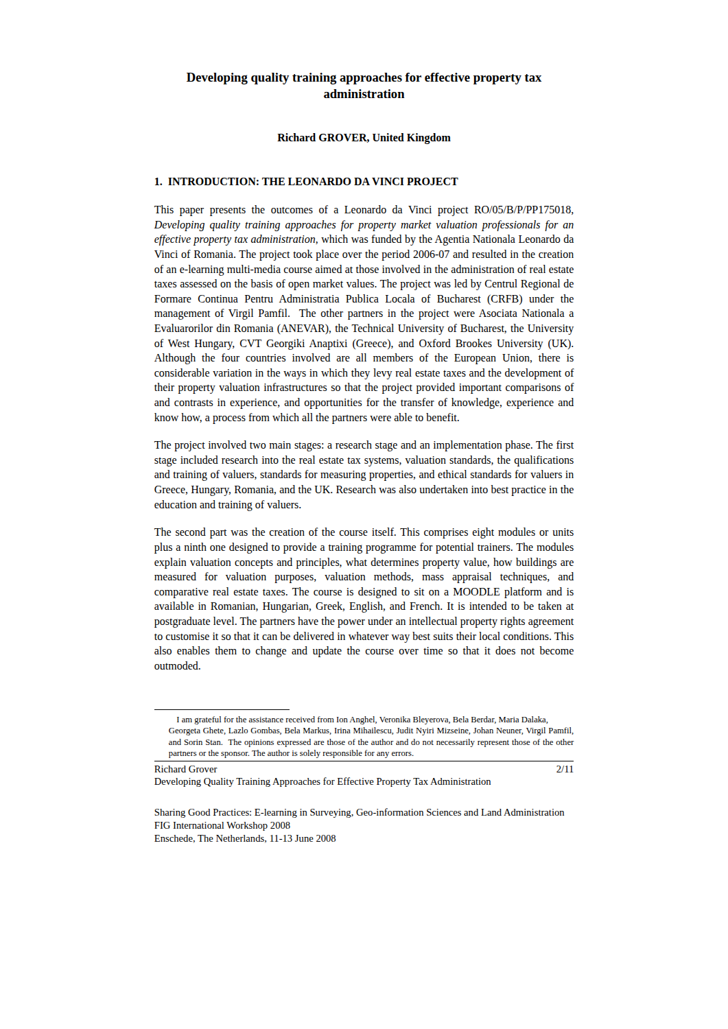Developing quality training approaches for effective property tax
administration
Richard GROVER, United Kingdom
1. Introduction: the Leonardo da Vinci project
This paper presents the outcomes of a Leonardo da Vinci project RO/05/B/P/PP175018, Developing quality training approaches for property market valuation professionals for an effective property tax administration, which was funded by the Agentia Nationala Leonardo da Vinci of Romania. The project took place over the period 2006-07 and resulted in the creation of an e-learning multi-media course aimed at those involved in the administration of real estate taxes assessed on the basis of open market values. The project was led by Centrul Regional de Formare Continua Pentru Administratia Publica Locala of Bucharest (CRFB) under the management of Virgil Pamfil. The other partners in the project were Asociata Nationala a Evaluarorilor din Romania (ANEVAR), the Technical University of Bucharest, the University of West Hungary, CVT Georgiki Anaptixi (Greece), and Oxford Brookes University (UK). Although the four countries involved are all members of the European Union, there is considerable variation in the ways in which they levy real estate taxes and the development of their property valuation infrastructures so that the project provided important comparisons of and contrasts in experience, and opportunities for the transfer of knowledge, experience and know how, a process from which all the partners were able to benefit.
The project involved two main stages: a research stage and an implementation phase. The first stage included research into the real estate tax systems, valuation standards, the qualifications and training of valuers, standards for measuring properties, and ethical standards for valuers in Greece, Hungary, Romania, and the UK. Research was also undertaken into best practice in the education and training of valuers.
The second part was the creation of the course itself. This comprises eight modules or units plus a ninth one designed to provide a training programme for potential trainers. The modules explain valuation concepts and principles, what determines property value, how buildings are measured for valuation purposes, valuation methods, mass appraisal techniques, and comparative real estate taxes. The course is designed to sit on a MOODLE platform and is available in Romanian, Hungarian, Greek, English, and French. It is intended to be taken at postgraduate level. The partners have the power under an intellectual property rights agreement to customise it so that it can be delivered in whatever way best suits their local conditions. This also enables them to change and update the course over time so that it does not become outmoded.
I am grateful for the assistance received from Ion Anghel, Veronika Bleyerova, Bela Berdar, Maria Dalaka, Georgeta Ghete, Lazlo Gombas, Bela Markus, Irina Mihailescu, Judit Nyiri Mizseine, Johan Neuner, Virgil Pamfil, and Sorin Stan. The opinions expressed are those of the author and do not necessarily represent those of the other partners or the sponsor. The author is solely responsible for any errors.
Richard Grover
Developing Quality Training Approaches for Effective Property Tax Administration
2/11
Sharing Good Practices: E-learning in Surveying, Geo-information Sciences and Land Administration
FIG International Workshop 2008
Enschede, The Netherlands, 11-13 June 2008